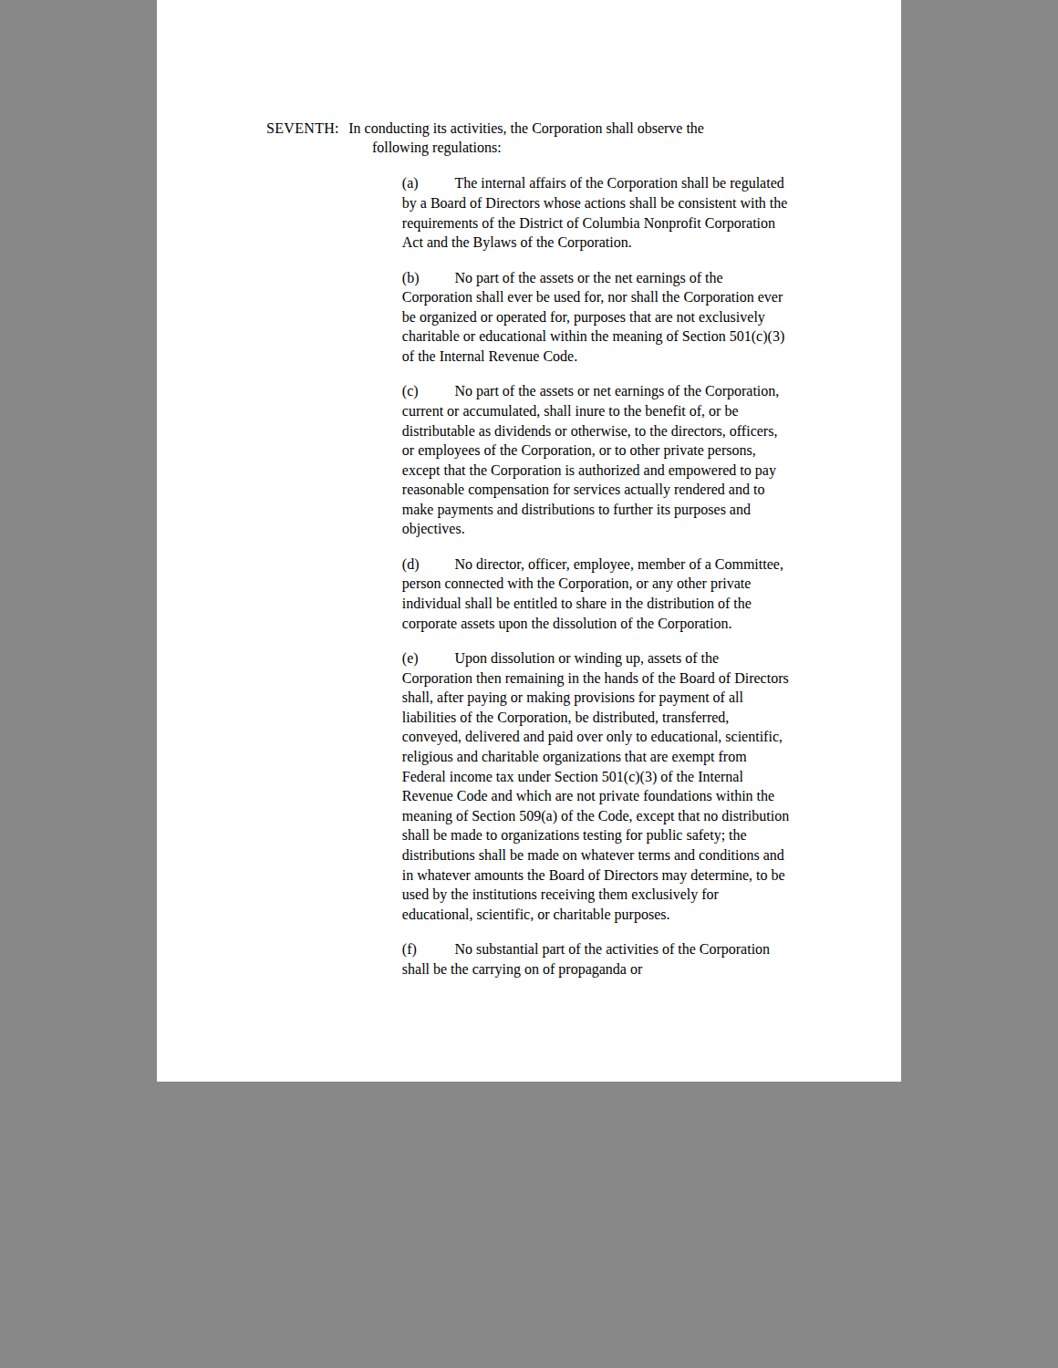SEVENTH:
In conducting its activities, the Corporation shall observe the following regulations:
(a) The internal affairs of the Corporation shall be regulated by a Board of Directors whose actions shall be consistent with the requirements of the District of Columbia Nonprofit Corporation Act and the Bylaws of the Corporation.
(b) No part of the assets or the net earnings of the Corporation shall ever be used for, nor shall the Corporation ever be organized or operated for, purposes that are not exclusively charitable or educational within the meaning of Section 501(c)(3) of the Internal Revenue Code.
(c) No part of the assets or net earnings of the Corporation, current or accumulated, shall inure to the benefit of, or be distributable as dividends or otherwise, to the directors, officers, or employees of the Corporation, or to other private persons, except that the Corporation is authorized and empowered to pay reasonable compensation for services actually rendered and to make payments and distributions to further its purposes and objectives.
(d) No director, officer, employee, member of a Committee, person connected with the Corporation, or any other private individual shall be entitled to share in the distribution of the corporate assets upon the dissolution of the Corporation.
(e) Upon dissolution or winding up, assets of the Corporation then remaining in the hands of the Board of Directors shall, after paying or making provisions for payment of all liabilities of the Corporation, be distributed, transferred, conveyed, delivered and paid over only to educational, scientific, religious and charitable organizations that are exempt from Federal income tax under Section 501(c)(3) of the Internal Revenue Code and which are not private foundations within the meaning of Section 509(a) of the Code, except that no distribution shall be made to organizations testing for public safety; the distributions shall be made on whatever terms and conditions and in whatever amounts the Board of Directors may determine, to be used by the institutions receiving them exclusively for educational, scientific, or charitable purposes.
(f) No substantial part of the activities of the Corporation shall be the carrying on of propaganda or